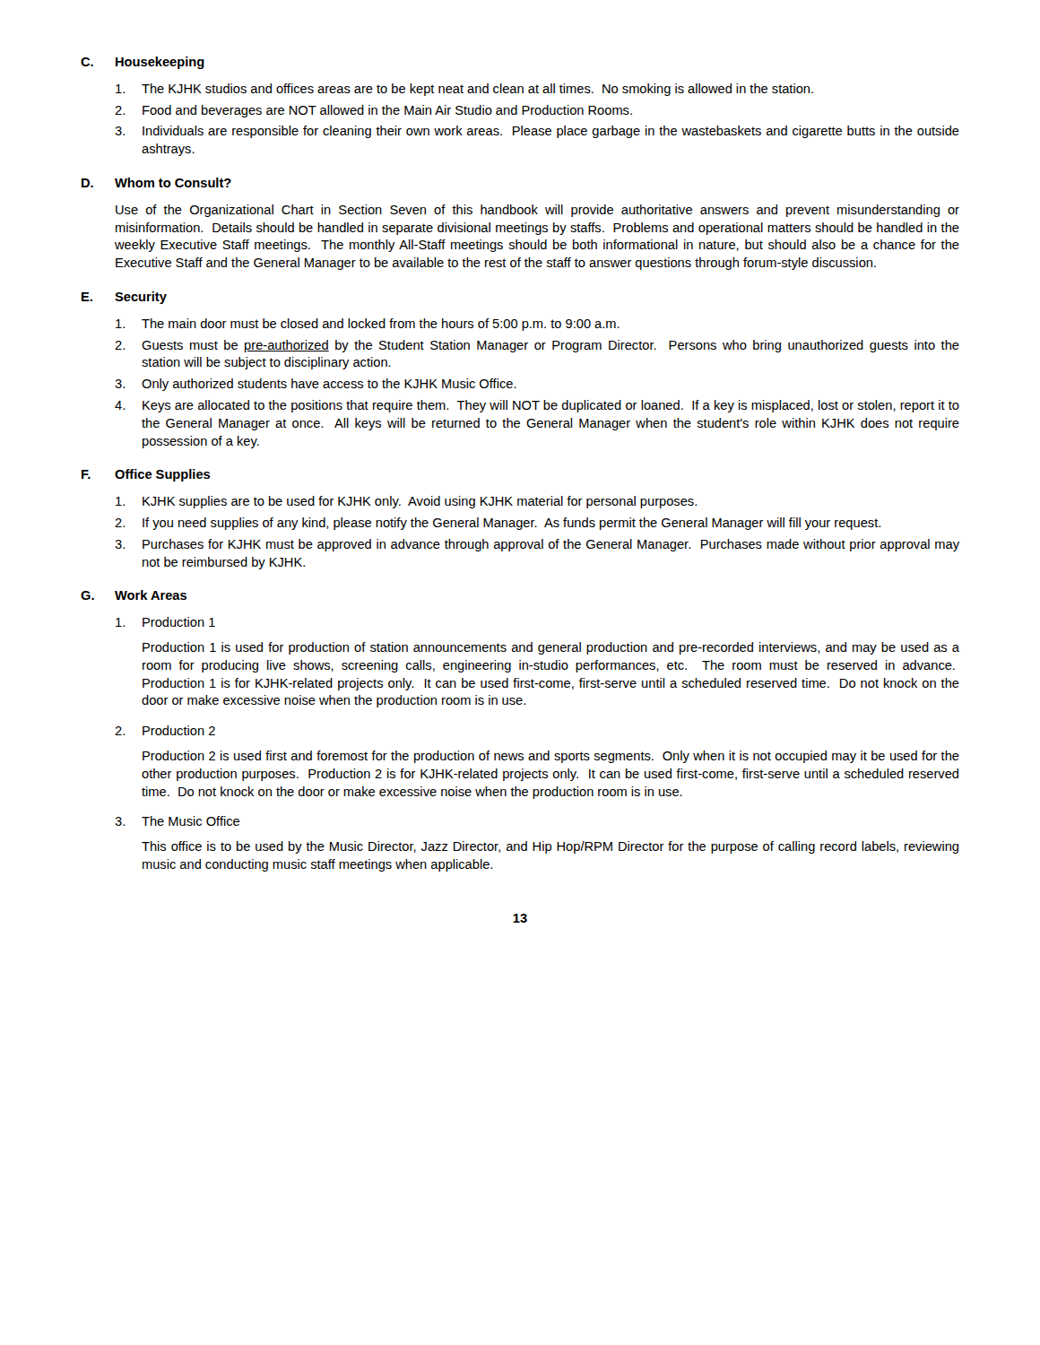C. Housekeeping
1. The KJHK studios and offices areas are to be kept neat and clean at all times. No smoking is allowed in the station.
2. Food and beverages are NOT allowed in the Main Air Studio and Production Rooms.
3. Individuals are responsible for cleaning their own work areas. Please place garbage in the wastebaskets and cigarette butts in the outside ashtrays.
D. Whom to Consult?
Use of the Organizational Chart in Section Seven of this handbook will provide authoritative answers and prevent misunderstanding or misinformation. Details should be handled in separate divisional meetings by staffs. Problems and operational matters should be handled in the weekly Executive Staff meetings. The monthly All-Staff meetings should be both informational in nature, but should also be a chance for the Executive Staff and the General Manager to be available to the rest of the staff to answer questions through forum-style discussion.
E. Security
1. The main door must be closed and locked from the hours of 5:00 p.m. to 9:00 a.m.
2. Guests must be pre-authorized by the Student Station Manager or Program Director. Persons who bring unauthorized guests into the station will be subject to disciplinary action.
3. Only authorized students have access to the KJHK Music Office.
4. Keys are allocated to the positions that require them. They will NOT be duplicated or loaned. If a key is misplaced, lost or stolen, report it to the General Manager at once. All keys will be returned to the General Manager when the student's role within KJHK does not require possession of a key.
F. Office Supplies
1. KJHK supplies are to be used for KJHK only. Avoid using KJHK material for personal purposes.
2. If you need supplies of any kind, please notify the General Manager. As funds permit the General Manager will fill your request.
3. Purchases for KJHK must be approved in advance through approval of the General Manager. Purchases made without prior approval may not be reimbursed by KJHK.
G. Work Areas
1. Production 1
Production 1 is used for production of station announcements and general production and pre-recorded interviews, and may be used as a room for producing live shows, screening calls, engineering in-studio performances, etc. The room must be reserved in advance. Production 1 is for KJHK-related projects only. It can be used first-come, first-serve until a scheduled reserved time. Do not knock on the door or make excessive noise when the production room is in use.
2. Production 2
Production 2 is used first and foremost for the production of news and sports segments. Only when it is not occupied may it be used for the other production purposes. Production 2 is for KJHK-related projects only. It can be used first-come, first-serve until a scheduled reserved time. Do not knock on the door or make excessive noise when the production room is in use.
3. The Music Office
This office is to be used by the Music Director, Jazz Director, and Hip Hop/RPM Director for the purpose of calling record labels, reviewing music and conducting music staff meetings when applicable.
13